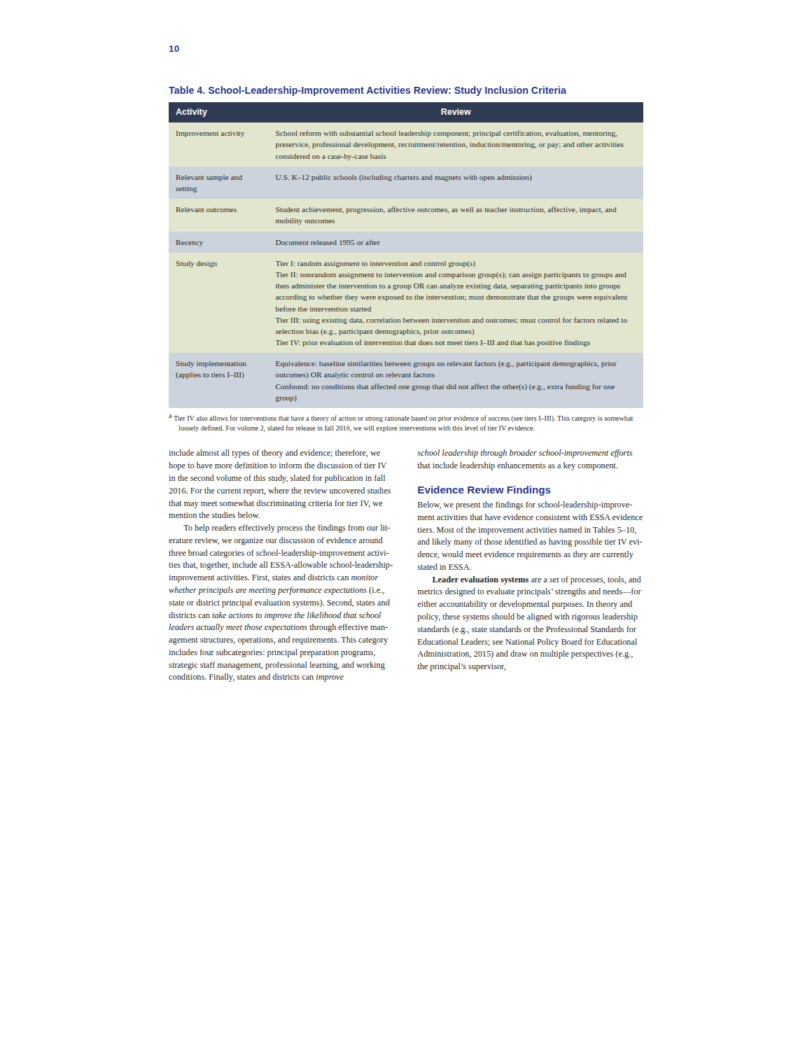10
Table 4. School-Leadership-Improvement Activities Review: Study Inclusion Criteria
| Activity | Review |
| --- | --- |
| Improvement activity | School reform with substantial school leadership component; principal certification, evaluation, mentoring, preservice, professional development, recruitment/retention, induction/mentoring, or pay; and other activities considered on a case-by-case basis |
| Relevant sample and setting | U.S. K–12 public schools (including charters and magnets with open admission) |
| Relevant outcomes | Student achievement, progression, affective outcomes, as well as teacher instruction, affective, impact, and mobility outcomes |
| Recency | Document released 1995 or after |
| Study design | Tier I: random assignment to intervention and control group(s) Tier II: nonrandom assignment to intervention and comparison group(s); can assign participants to groups and then administer the intervention to a group OR can analyze existing data, separating participants into groups according to whether they were exposed to the intervention; must demonstrate that the groups were equivalent before the intervention started Tier III: using existing data, correlation between intervention and outcomes; must control for factors related to selection bias (e.g., participant demographics, prior outcomes) Tier IV: prior evaluation of intervention that does not meet tiers I–III and that has positive findings |
| Study implementation (applies to tiers I–III) | Equivalence: baseline similarities between groups on relevant factors (e.g., participant demographics, prior outcomes) OR analytic control on relevant factors Confound: no conditions that affected one group that did not affect the other(s) (e.g., extra funding for one group) |
a Tier IV also allows for interventions that have a theory of action or strong rationale based on prior evidence of success (see tiers I–III). This category is somewhat loosely defined. For volume 2, slated for release in fall 2016, we will explore interventions with this level of tier IV evidence.
include almost all types of theory and evidence; therefore, we hope to have more definition to inform the discussion of tier IV in the second volume of this study, slated for publication in fall 2016. For the current report, where the review uncovered studies that may meet somewhat discriminating criteria for tier IV, we mention the studies below.
To help readers effectively process the findings from our literature review, we organize our discussion of evidence around three broad categories of school-leadership-improvement activities that, together, include all ESSA-allowable school-leadership-improvement activities. First, states and districts can monitor whether principals are meeting performance expectations (i.e., state or district principal evaluation systems). Second, states and districts can take actions to improve the likelihood that school leaders actually meet those expectations through effective management structures, operations, and requirements. This category includes four subcategories: principal preparation programs, strategic staff management, professional learning, and working conditions. Finally, states and districts can improve
school leadership through broader school-improvement efforts that include leadership enhancements as a key component.
Evidence Review Findings
Below, we present the findings for school-leadership-improvement activities that have evidence consistent with ESSA evidence tiers. Most of the improvement activities named in Tables 5–10, and likely many of those identified as having possible tier IV evidence, would meet evidence requirements as they are currently stated in ESSA.
Leader evaluation systems are a set of processes, tools, and metrics designed to evaluate principals’ strengths and needs—for either accountability or developmental purposes. In theory and policy, these systems should be aligned with rigorous leadership standards (e.g., state standards or the Professional Standards for Educational Leaders; see National Policy Board for Educational Administration, 2015) and draw on multiple perspectives (e.g., the principal’s supervisor,